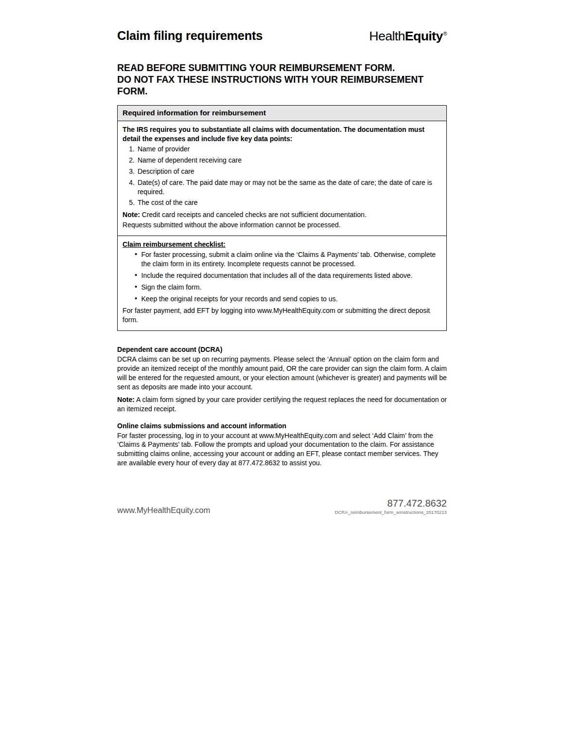Claim filing requirements
HealthEquity®
READ BEFORE SUBMITTING YOUR REIMBURSEMENT FORM.
DO NOT FAX THESE INSTRUCTIONS WITH YOUR REIMBURSEMENT FORM.
Required information for reimbursement
The IRS requires you to substantiate all claims with documentation. The documentation must detail the expenses and include five key data points:
Name of provider
Name of dependent receiving care
Description of care
Date(s) of care. The paid date may or may not be the same as the date of care; the date of care is required.
The cost of the care
Note: Credit card receipts and canceled checks are not sufficient documentation.
Requests submitted without the above information cannot be processed.
Claim reimbursement checklist:
For faster processing, submit a claim online via the ‘Claims & Payments’ tab. Otherwise, complete the claim form in its entirety. Incomplete requests cannot be processed.
Include the required documentation that includes all of the data requirements listed above.
Sign the claim form.
Keep the original receipts for your records and send copies to us.
For faster payment, add EFT by logging into www.MyHealthEquity.com or submitting the direct deposit form.
Dependent care account (DCRA)
DCRA claims can be set up on recurring payments. Please select the ‘Annual’ option on the claim form and provide an itemized receipt of the monthly amount paid, OR the care provider can sign the claim form. A claim will be entered for the requested amount, or your election amount (whichever is greater) and payments will be sent as deposits are made into your account.
Note: A claim form signed by your care provider certifying the request replaces the need for documentation or an itemized receipt.
Online claims submissions and account information
For faster processing, log in to your account at www.MyHealthEquity.com and select ‘Add Claim’ from the ‘Claims & Payments’ tab. Follow the prompts and upload your documentation to the claim. For assistance submitting claims online, accessing your account or adding an EFT, please contact member services. They are available every hour of every day at 877.472.8632 to assist you.
www.MyHealthEquity.com
877.472.8632
DCRA_reimbursement_form_wInstructions_20170213